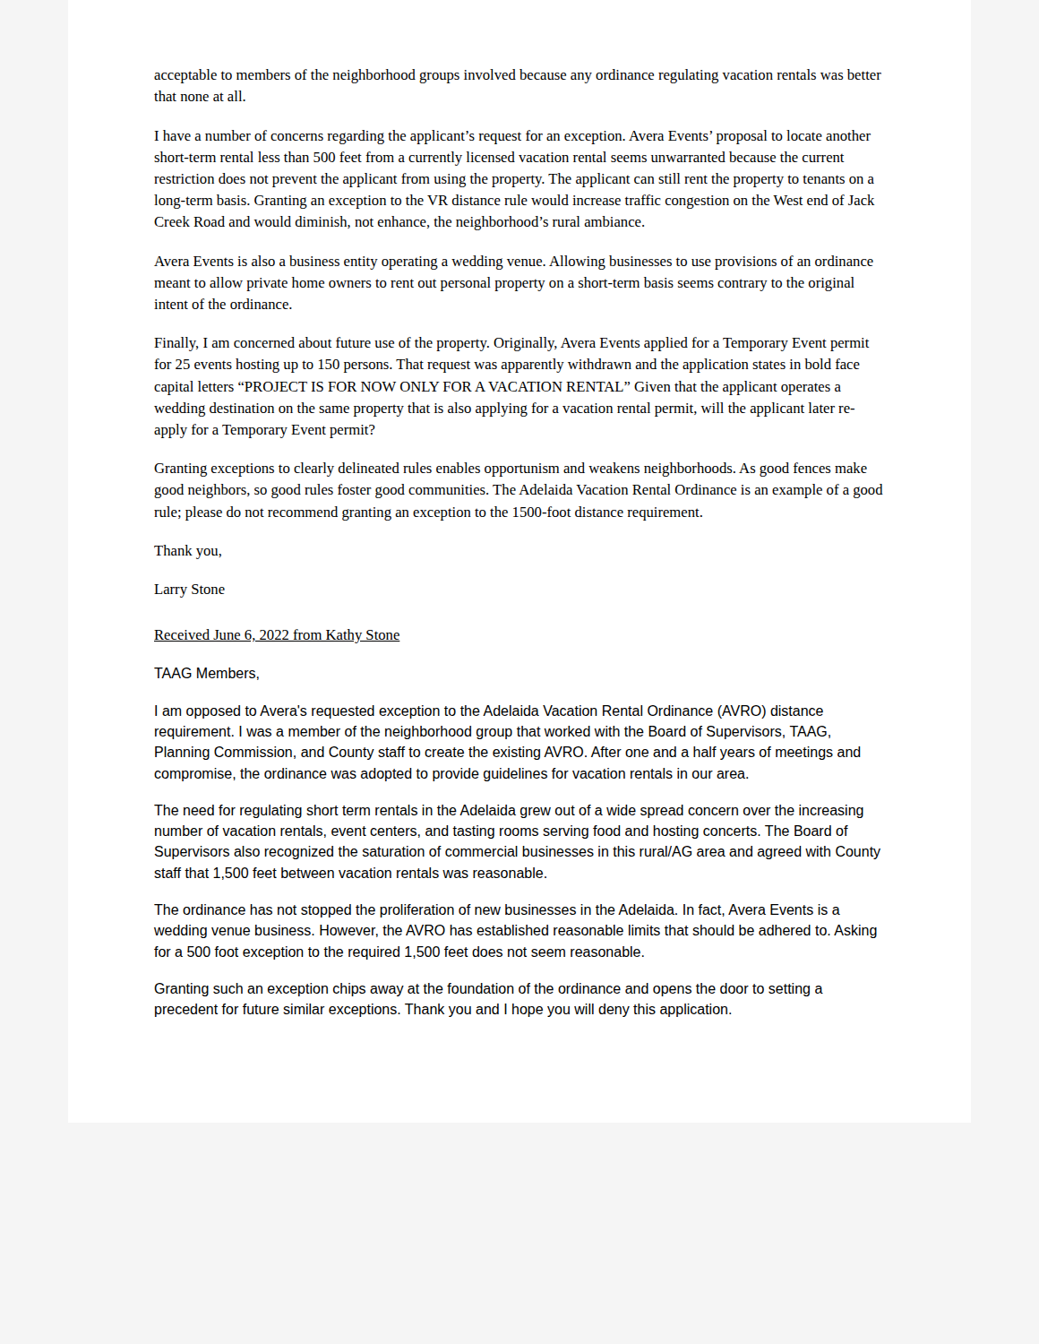acceptable to members of the neighborhood groups involved because any ordinance regulating vacation rentals was better that none at all.
I have a number of concerns regarding the applicant’s request for an exception. Avera Events’ proposal to locate another short-term rental less than 500 feet from a currently licensed vacation rental seems unwarranted because the current restriction does not prevent the applicant from using the property. The applicant can still rent the property to tenants on a long-term basis. Granting an exception to the VR distance rule would increase traffic congestion on the West end of Jack Creek Road and would diminish, not enhance, the neighborhood’s rural ambiance.
Avera Events is also a business entity operating a wedding venue. Allowing businesses to use provisions of an ordinance meant to allow private home owners to rent out personal property on a short-term basis seems contrary to the original intent of the ordinance.
Finally, I am concerned about future use of the property. Originally, Avera Events applied for a Temporary Event permit for 25 events hosting up to 150 persons. That request was apparently withdrawn and the application states in bold face capital letters “PROJECT IS FOR NOW ONLY FOR A VACATION RENTAL” Given that the applicant operates a wedding destination on the same property that is also applying for a vacation rental permit, will the applicant later re-apply for a Temporary Event permit?
Granting exceptions to clearly delineated rules enables opportunism and weakens neighborhoods. As good fences make good neighbors, so good rules foster good communities. The Adelaida Vacation Rental Ordinance is an example of a good rule; please do not recommend granting an exception to the 1500-foot distance requirement.
Thank you,
Larry Stone
Received June 6, 2022 from Kathy Stone
TAAG Members,
I am opposed to Avera's requested exception to the Adelaida Vacation Rental Ordinance (AVRO) distance requirement. I was a member of the neighborhood group that worked with the Board of Supervisors, TAAG, Planning Commission, and County staff to create the existing AVRO. After one and a half years of meetings and compromise, the ordinance was adopted to provide guidelines for vacation rentals in our area.
The need for regulating short term rentals in the Adelaida grew out of a wide spread concern over the increasing number of vacation rentals, event centers, and tasting rooms serving food and hosting concerts. The Board of Supervisors also recognized the saturation of commercial businesses in this rural/AG area and agreed with County staff that 1,500 feet between vacation rentals was reasonable.
The ordinance has not stopped the proliferation of new businesses in the Adelaida. In fact, Avera Events is a wedding venue business. However, the AVRO has established reasonable limits that should be adhered to. Asking for a 500 foot exception to the required 1,500 feet does not seem reasonable.
Granting such an exception chips away at the foundation of the ordinance and opens the door to setting a precedent for future similar exceptions. Thank you and I hope you will deny this application.